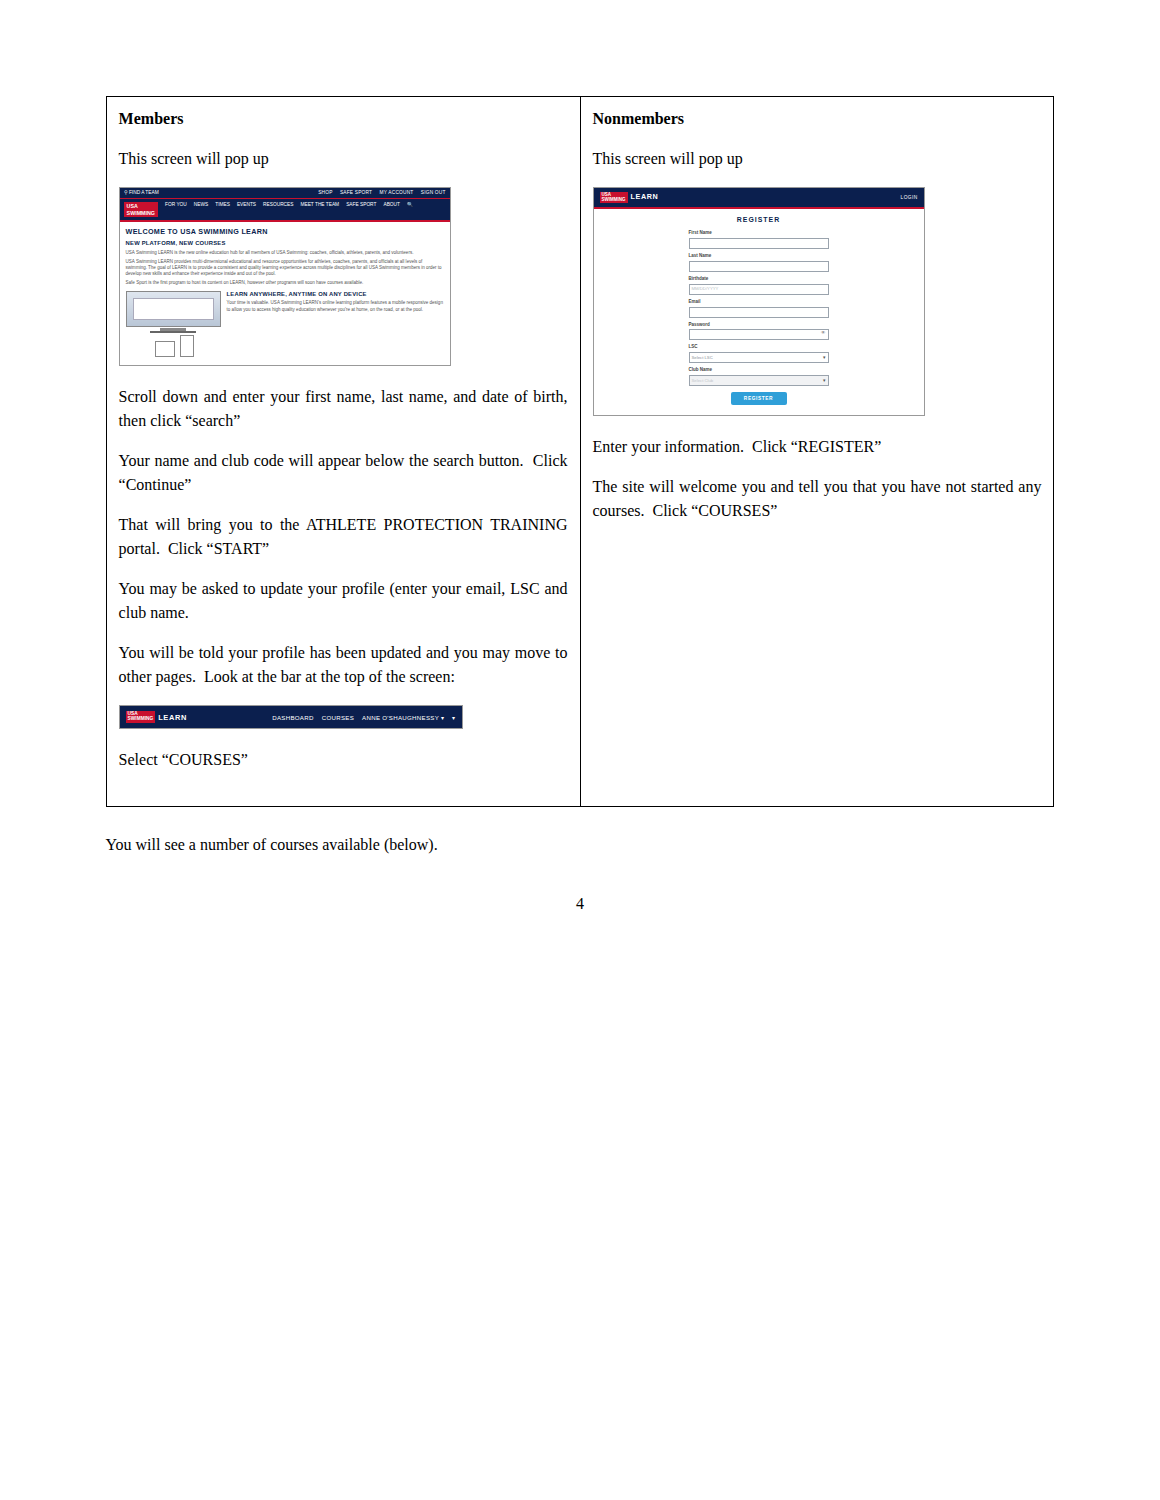| Members This screen will pop up ⚲ FIND A TEAM SHOP SAFE SPORT MY ACCOUNT SIGN OUT USA SWIMMING FOR YOU NEWS TIMES EVENTS RESOURCES MEET THE TEAM SAFE SPORT ABOUT 🔍 WELCOME TO USA SWIMMING LEARN NEW PLATFORM, NEW COURSES USA Swimming LEARN is the new online education hub for all members of USA Swimming: coaches, officials, athletes, parents, and volunteers. USA Swimming LEARN provides multi-dimensional educational and resource opportunities for athletes, coaches, parents, and officials at all levels of swimming. The goal of LEARN is to provide a consistent and quality learning experience across multiple disciplines for all USA Swimming members in order to develop new skills and enhance their experience inside and out of the pool. Safe Sport is the first program to host its content on LEARN, however other programs will soon have courses available. LEARN ANYWHERE, ANYTIME ON ANY DEVICE Your time is valuable. USA Swimming LEARN's online learning platform features a mobile responsive design to allow you to access high quality education whenever you're at home, on the road, or at the pool. Scroll down and enter your first name, last name, and date of birth, then click “search” Your name and club code will appear below the search button. Click “Continue” That will bring you to the ATHLETE PROTECTION TRAINING portal. Click “START” You may be asked to update your profile (enter your email, LSC and club name. You will be told your profile has been updated and you may move to other pages. Look at the bar at the top of the screen: USA SWIMMING LEARN DASHBOARD COURSES ANNE O'SHAUGHNESSY ▾ ▾ Select “COURSES” | Nonmembers This screen will pop up USA SWIMMING LEARN LOGIN REGISTER First Name Last Name Birthdate Email Password LSC Select LSC Club Name Select Club REGISTER Enter your information. Click “REGISTER” The site will welcome you and tell you that you have not started any courses. Click “COURSES” |
You will see a number of courses available (below).
4